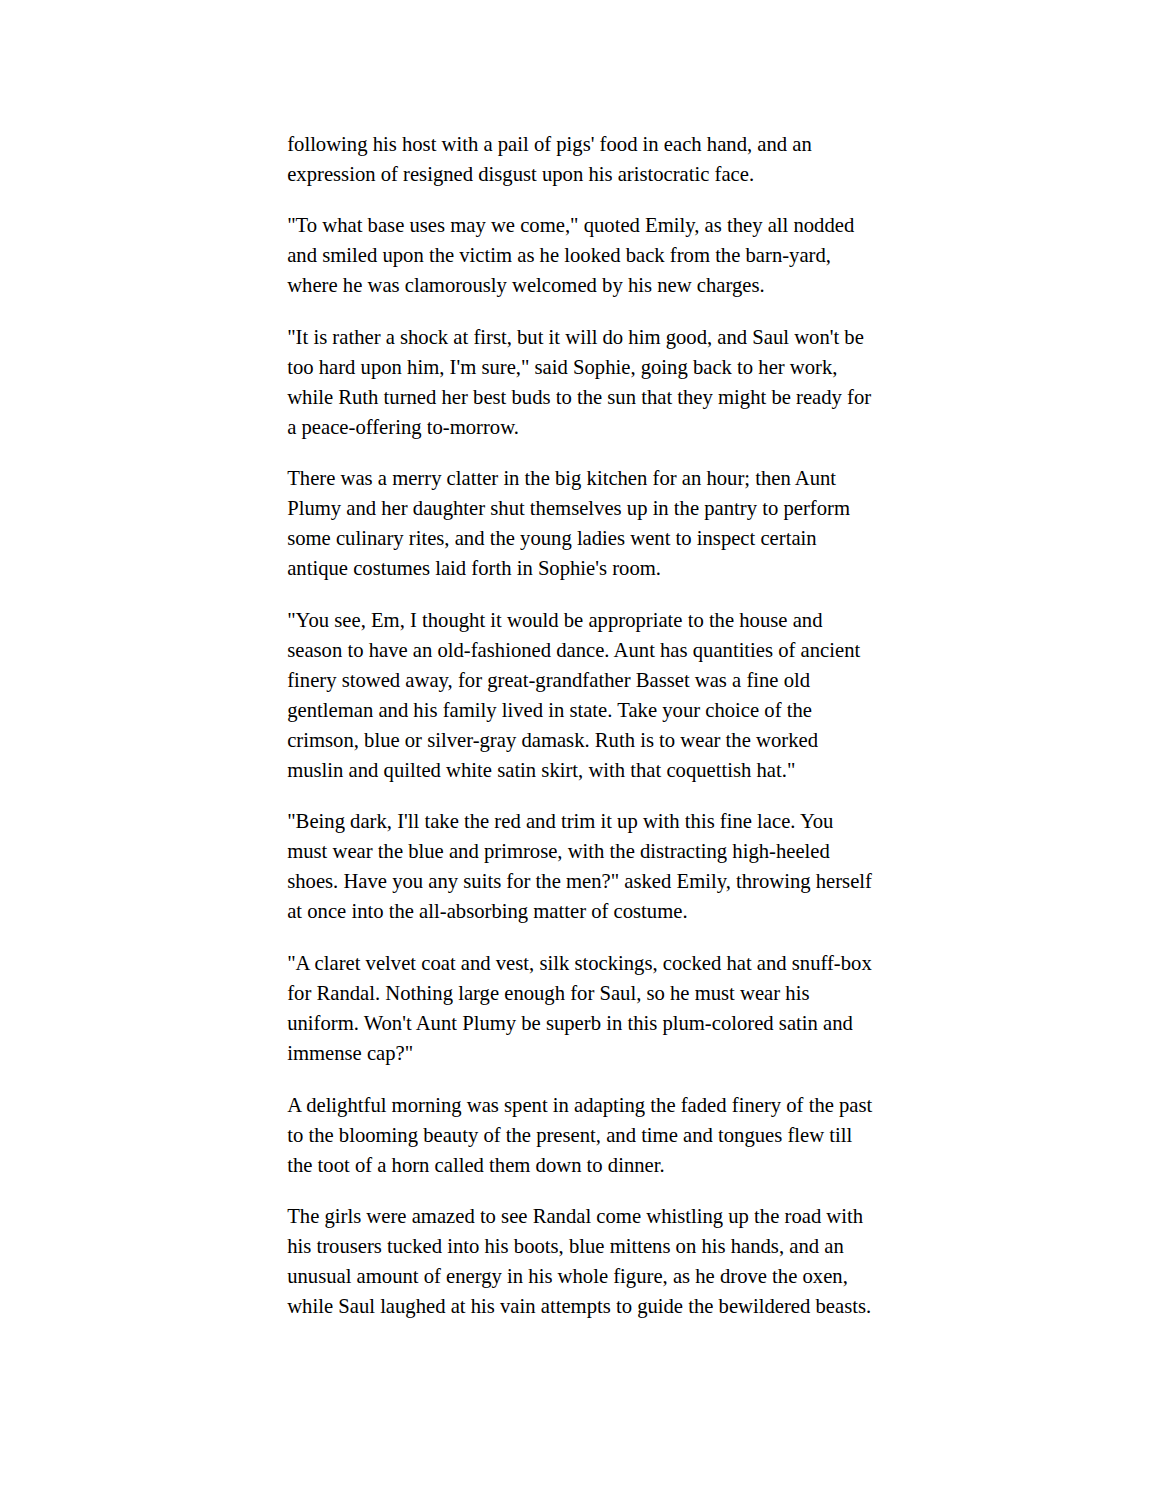following his host with a pail of pigs' food in each hand, and an expression of resigned disgust upon his aristocratic face.
"To what base uses may we come," quoted Emily, as they all nodded and smiled upon the victim as he looked back from the barn-yard, where he was clamorously welcomed by his new charges.
"It is rather a shock at first, but it will do him good, and Saul won't be too hard upon him, I'm sure," said Sophie, going back to her work, while Ruth turned her best buds to the sun that they might be ready for a peace-offering to-morrow.
There was a merry clatter in the big kitchen for an hour; then Aunt Plumy and her daughter shut themselves up in the pantry to perform some culinary rites, and the young ladies went to inspect certain antique costumes laid forth in Sophie's room.
"You see, Em, I thought it would be appropriate to the house and season to have an old-fashioned dance. Aunt has quantities of ancient finery stowed away, for great-grandfather Basset was a fine old gentleman and his family lived in state. Take your choice of the crimson, blue or silver-gray damask. Ruth is to wear the worked muslin and quilted white satin skirt, with that coquettish hat."
"Being dark, I'll take the red and trim it up with this fine lace. You must wear the blue and primrose, with the distracting high-heeled shoes. Have you any suits for the men?" asked Emily, throwing herself at once into the all-absorbing matter of costume.
"A claret velvet coat and vest, silk stockings, cocked hat and snuff-box for Randal. Nothing large enough for Saul, so he must wear his uniform. Won't Aunt Plumy be superb in this plum-colored satin and immense cap?"
A delightful morning was spent in adapting the faded finery of the past to the blooming beauty of the present, and time and tongues flew till the toot of a horn called them down to dinner.
The girls were amazed to see Randal come whistling up the road with his trousers tucked into his boots, blue mittens on his hands, and an unusual amount of energy in his whole figure, as he drove the oxen, while Saul laughed at his vain attempts to guide the bewildered beasts.